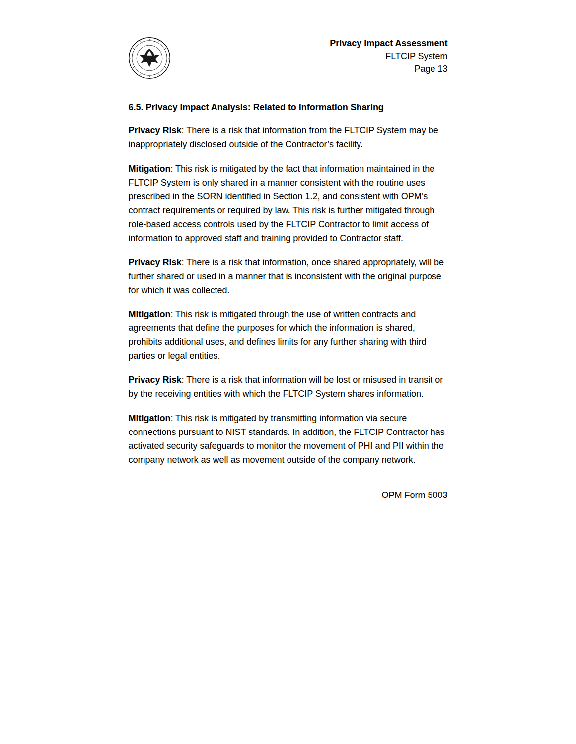Privacy Impact Assessment
FLTCIP System
Page 13
6.5. Privacy Impact Analysis: Related to Information Sharing
Privacy Risk: There is a risk that information from the FLTCIP System may be inappropriately disclosed outside of the Contractor’s facility.
Mitigation: This risk is mitigated by the fact that information maintained in the FLTCIP System is only shared in a manner consistent with the routine uses prescribed in the SORN identified in Section 1.2, and consistent with OPM’s contract requirements or required by law. This risk is further mitigated through role-based access controls used by the FLTCIP Contractor to limit access of information to approved staff and training provided to Contractor staff.
Privacy Risk: There is a risk that information, once shared appropriately, will be further shared or used in a manner that is inconsistent with the original purpose for which it was collected.
Mitigation: This risk is mitigated through the use of written contracts and agreements that define the purposes for which the information is shared, prohibits additional uses, and defines limits for any further sharing with third parties or legal entities.
Privacy Risk: There is a risk that information will be lost or misused in transit or by the receiving entities with which the FLTCIP System shares information.
Mitigation: This risk is mitigated by transmitting information via secure connections pursuant to NIST standards. In addition, the FLTCIP Contractor has activated security safeguards to monitor the movement of PHI and PII within the company network as well as movement outside of the company network.
OPM Form 5003